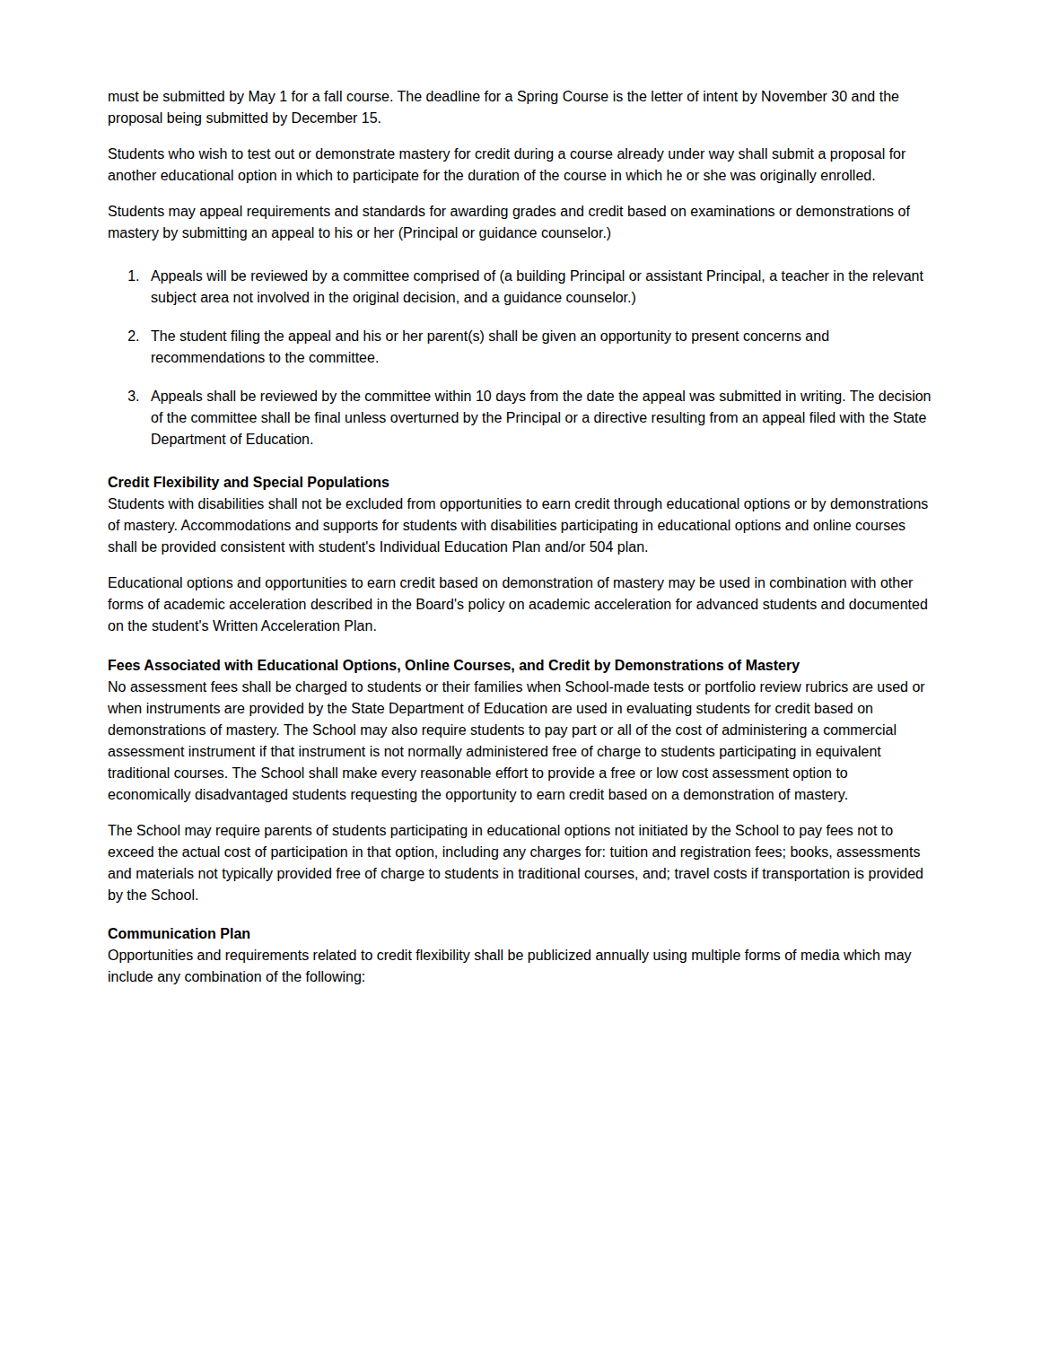must be submitted by May 1 for a fall course. The deadline for a Spring Course is the letter of intent by November 30 and the proposal being submitted by December 15.
Students who wish to test out or demonstrate mastery for credit during a course already under way shall submit a proposal for another educational option in which to participate for the duration of the course in which he or she was originally enrolled.
Students may appeal requirements and standards for awarding grades and credit based on examinations or demonstrations of mastery by submitting an appeal to his or her (Principal or guidance counselor.)
Appeals will be reviewed by a committee comprised of (a building Principal or assistant Principal, a teacher in the relevant subject area not involved in the original decision, and a guidance counselor.)
The student filing the appeal and his or her parent(s) shall be given an opportunity to present concerns and recommendations to the committee.
Appeals shall be reviewed by the committee within 10 days from the date the appeal was submitted in writing. The decision of the committee shall be final unless overturned by the Principal or a directive resulting from an appeal filed with the State Department of Education.
Credit Flexibility and Special Populations
Students with disabilities shall not be excluded from opportunities to earn credit through educational options or by demonstrations of mastery. Accommodations and supports for students with disabilities participating in educational options and online courses shall be provided consistent with student's Individual Education Plan and/or 504 plan.
Educational options and opportunities to earn credit based on demonstration of mastery may be used in combination with other forms of academic acceleration described in the Board's policy on academic acceleration for advanced students and documented on the student's Written Acceleration Plan.
Fees Associated with Educational Options, Online Courses, and Credit by Demonstrations of Mastery
No assessment fees shall be charged to students or their families when School-made tests or portfolio review rubrics are used or when instruments are provided by the State Department of Education are used in evaluating students for credit based on demonstrations of mastery. The School may also require students to pay part or all of the cost of administering a commercial assessment instrument if that instrument is not normally administered free of charge to students participating in equivalent traditional courses. The School shall make every reasonable effort to provide a free or low cost assessment option to economically disadvantaged students requesting the opportunity to earn credit based on a demonstration of mastery.
The School may require parents of students participating in educational options not initiated by the School to pay fees not to exceed the actual cost of participation in that option, including any charges for: tuition and registration fees; books, assessments and materials not typically provided free of charge to students in traditional courses, and; travel costs if transportation is provided by the School.
Communication Plan
Opportunities and requirements related to credit flexibility shall be publicized annually using multiple forms of media which may include any combination of the following: